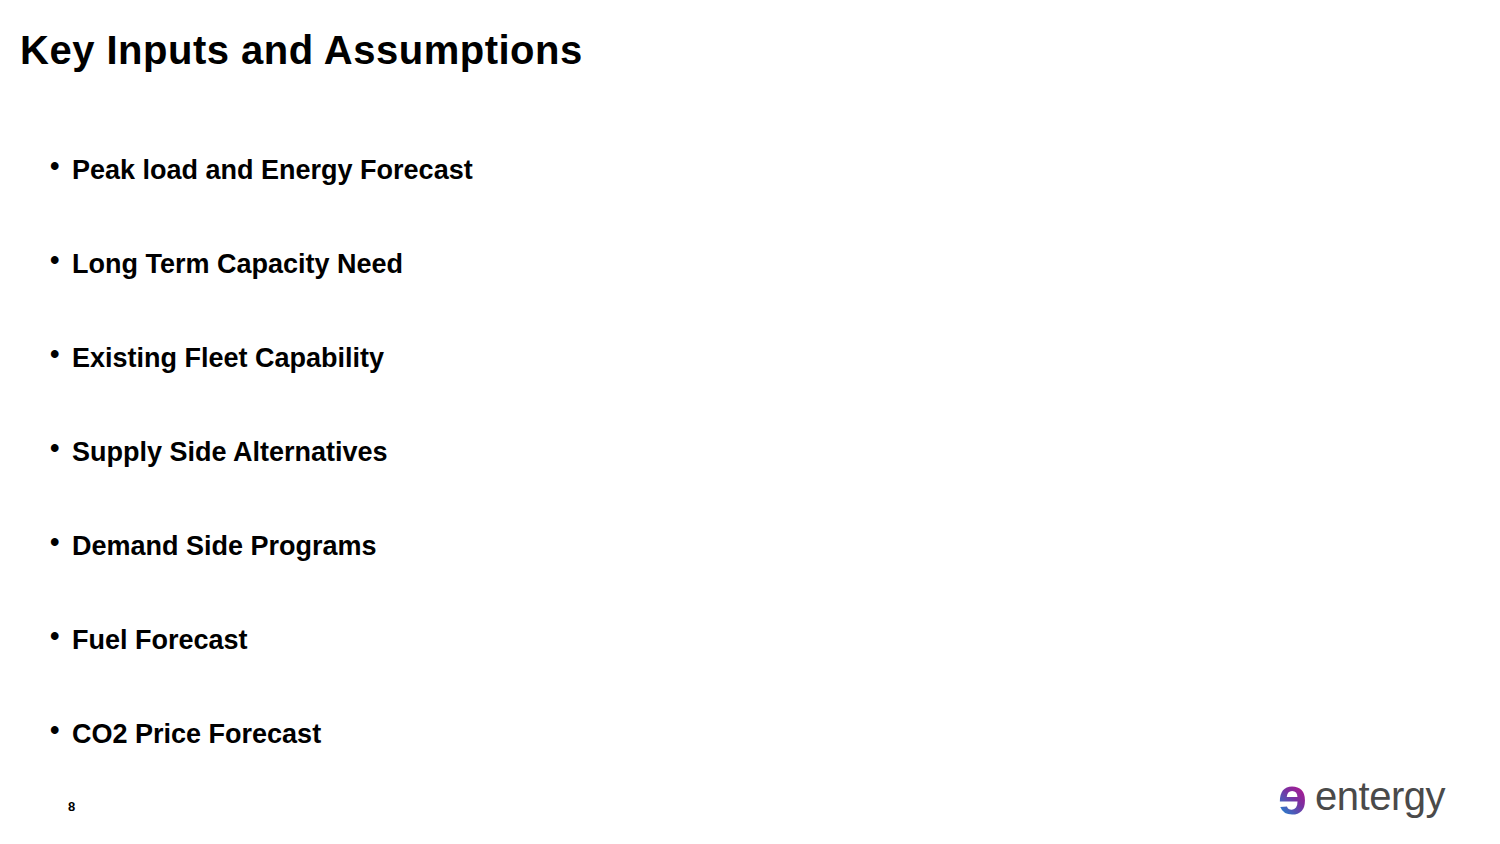Key Inputs and Assumptions
Peak load and Energy Forecast
Long Term Capacity Need
Existing Fleet Capability
Supply Side Alternatives
Demand Side Programs
Fuel Forecast
CO2 Price Forecast
8
e entergy